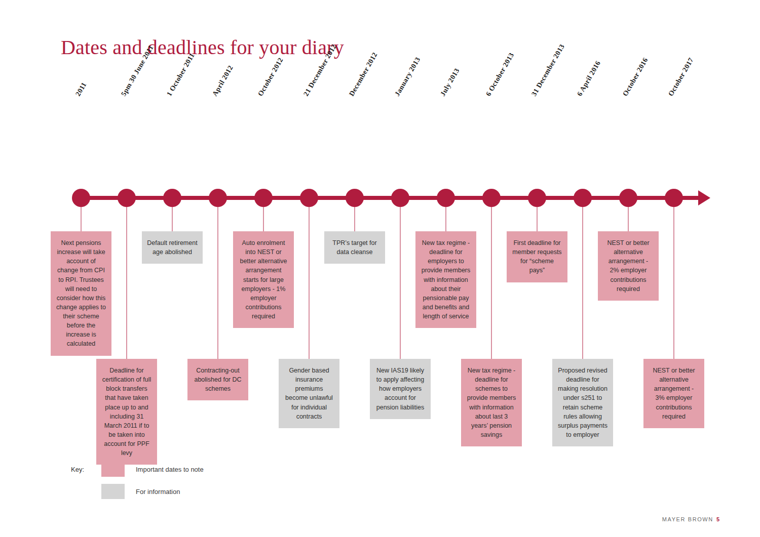Dates and deadlines for your diary
2011
Next pensions increase will take account of change from CPI to RPI. Trustees will need to consider how this change applies to their scheme before the increase is calculated
5pm 30 June 2011
Deadline for certification of full block transfers that have taken place up to and including 31 March 2011 if to be taken into account for PPF levy
1 October 2011
Default retirement age abolished
April 2012
Contracting-out abolished for DC schemes
October 2012
Auto enrolment into NEST or better alternative arrangement starts for large employers - 1% employer contributions required
21 December 2012
Gender based insurance premiums become unlawful for individual contracts
December 2012
TPR’s target for data cleanse
January 2013
New IAS19 likely to apply affecting how employers account for pension liabilities
July 2013
New tax regime - deadline for employers to provide members with information about their pensionable pay and benefits and length of service
6 October 2013
New tax regime - deadline for schemes to provide members with information about last 3 years’ pension savings
31 December 2013
First deadline for member requests for “scheme pays”
6 April 2016
Proposed revised deadline for making resolution under s251 to retain scheme rules allowing surplus payments to employer
October 2016
NEST or better alternative arrangement - 2% employer contributions required
October 2017
NEST or better alternative arrangement - 3% employer contributions required
Key: Important dates to note
For information
MAYER BROWN5